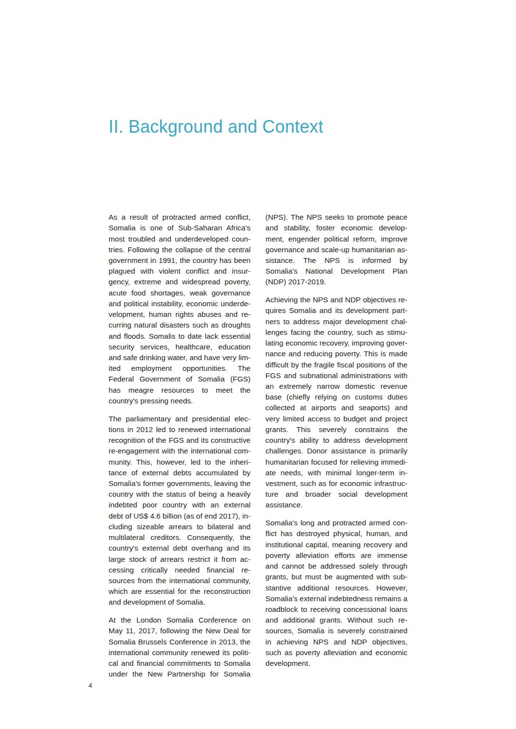II. Background and Context
As a result of protracted armed conflict, Somalia is one of Sub-Saharan Africa's most troubled and underdeveloped countries. Following the collapse of the central government in 1991, the country has been plagued with violent conflict and insurgency, extreme and widespread poverty, acute food shortages, weak governance and political instability, economic underdevelopment, human rights abuses and recurring natural disasters such as droughts and floods. Somalis to date lack essential security services, healthcare, education and safe drinking water, and have very limited employment opportunities. The Federal Government of Somalia (FGS) has meagre resources to meet the country's pressing needs.
The parliamentary and presidential elections in 2012 led to renewed international recognition of the FGS and its constructive re-engagement with the international community. This, however, led to the inheritance of external debts accumulated by Somalia's former governments, leaving the country with the status of being a heavily indebted poor country with an external debt of US$ 4.6 billion (as of end 2017), including sizeable arrears to bilateral and multilateral creditors. Consequently, the country's external debt overhang and its large stock of arrears restrict it from accessing critically needed financial resources from the international community, which are essential for the reconstruction and development of Somalia.
At the London Somalia Conference on May 11, 2017, following the New Deal for Somalia Brussels Conference in 2013, the international community renewed its political and financial commitments to Somalia under the New Partnership for Somalia (NPS). The NPS seeks to promote peace and stability, foster economic development, engender political reform, improve governance and scale-up humanitarian assistance. The NPS is informed by Somalia's National Development Plan (NDP) 2017-2019.
Achieving the NPS and NDP objectives requires Somalia and its development partners to address major development challenges facing the country, such as stimulating economic recovery, improving governance and reducing poverty. This is made difficult by the fragile fiscal positions of the FGS and subnational administrations with an extremely narrow domestic revenue base (chiefly relying on customs duties collected at airports and seaports) and very limited access to budget and project grants. This severely constrains the country's ability to address development challenges. Donor assistance is primarily humanitarian focused for relieving immediate needs, with minimal longer-term investment, such as for economic infrastructure and broader social development assistance.
Somalia's long and protracted armed conflict has destroyed physical, human, and institutional capital, meaning recovery and poverty alleviation efforts are immense and cannot be addressed solely through grants, but must be augmented with substantive additional resources. However, Somalia's external indebtedness remains a roadblock to receiving concessional loans and additional grants. Without such resources, Somalia is severely constrained in achieving NPS and NDP objectives, such as poverty alleviation and economic development.
4